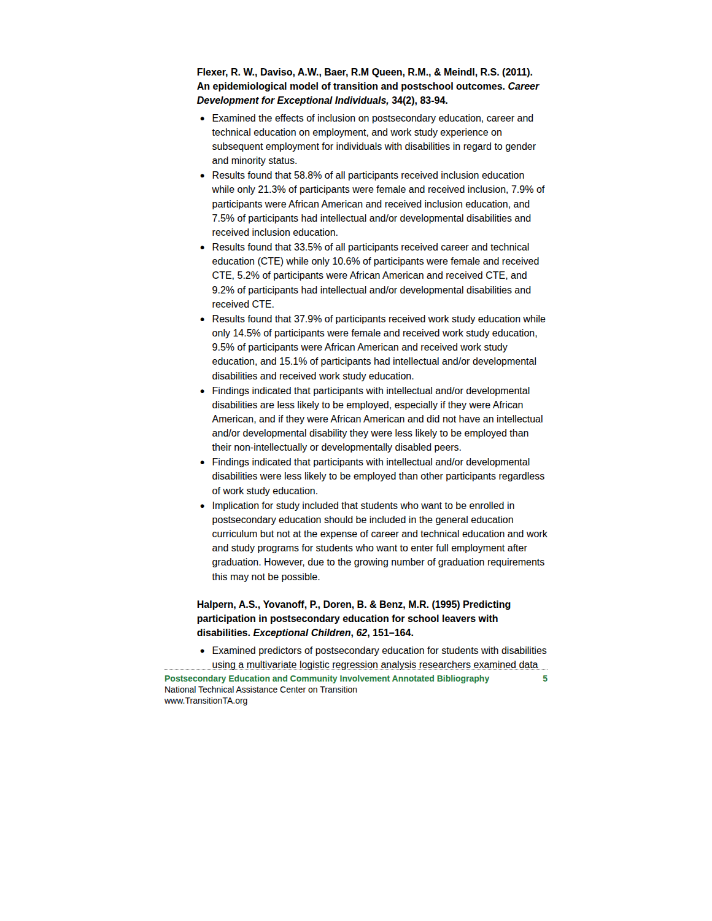Flexer, R. W., Daviso, A.W., Baer, R.M Queen, R.M., & Meindl, R.S. (2011). An epidemiological model of transition and postschool outcomes. Career Development for Exceptional Individuals, 34(2), 83-94.
Examined the effects of inclusion on postsecondary education, career and technical education on employment, and work study experience on subsequent employment for individuals with disabilities in regard to gender and minority status.
Results found that 58.8% of all participants received inclusion education while only 21.3% of participants were female and received inclusion, 7.9% of participants were African American and received inclusion education, and 7.5% of participants had intellectual and/or developmental disabilities and received inclusion education.
Results found that 33.5% of all participants received career and technical education (CTE) while only 10.6% of participants were female and received CTE, 5.2% of participants were African American and received CTE, and 9.2% of participants had intellectual and/or developmental disabilities and received CTE.
Results found that 37.9% of participants received work study education while only 14.5% of participants were female and received work study education, 9.5% of participants were African American and received work study education, and 15.1% of participants had intellectual and/or developmental disabilities and received work study education.
Findings indicated that participants with intellectual and/or developmental disabilities are less likely to be employed, especially if they were African American, and if they were African American and did not have an intellectual and/or developmental disability they were less likely to be employed than their non-intellectually or developmentally disabled peers.
Findings indicated that participants with intellectual and/or developmental disabilities were less likely to be employed than other participants regardless of work study education.
Implication for study included that students who want to be enrolled in postsecondary education should be included in the general education curriculum but not at the expense of career and technical education and work and study programs for students who want to enter full employment after graduation. However, due to the growing number of graduation requirements this may not be possible.
Halpern, A.S., Yovanoff, P., Doren, B. & Benz, M.R. (1995) Predicting participation in postsecondary education for school leavers with disabilities. Exceptional Children, 62, 151–164.
Examined predictors of postsecondary education for students with disabilities using a multivariate logistic regression analysis researchers examined data
Postsecondary Education and Community Involvement Annotated Bibliography 5
National Technical Assistance Center on Transition
www.TransitionTA.org